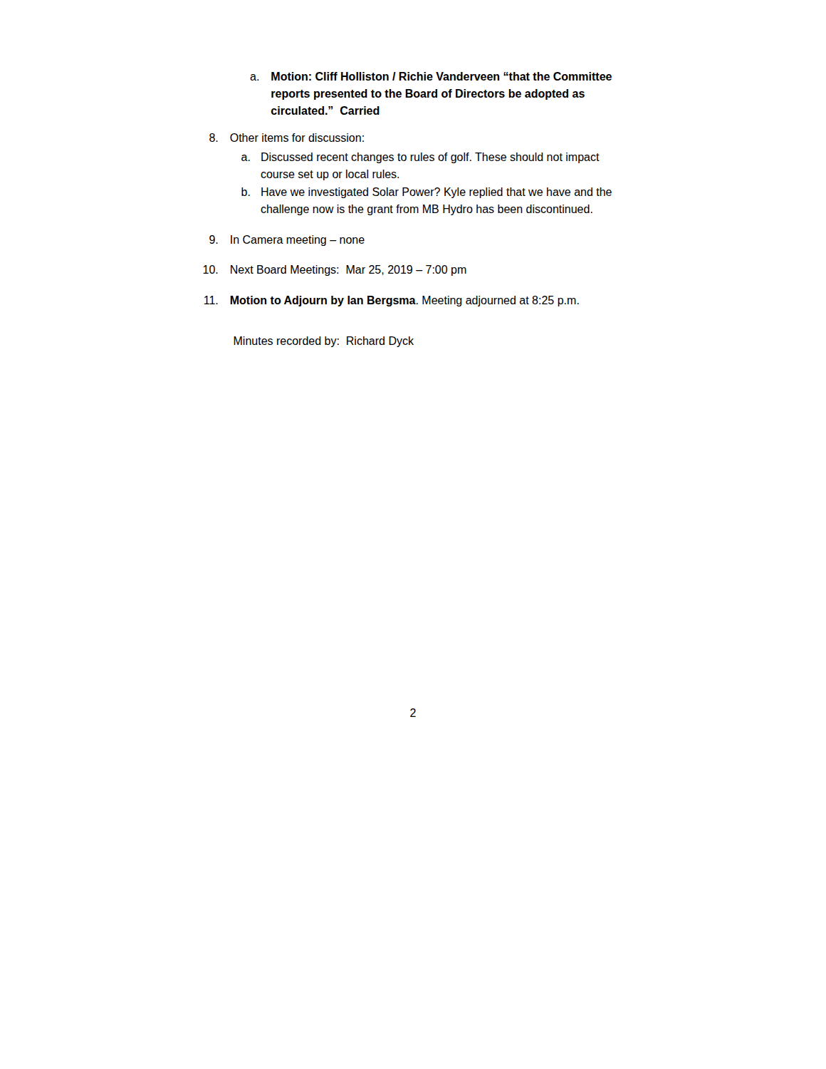Motion: Cliff Holliston / Richie Vanderveen “that the Committee reports presented to the Board of Directors be adopted as circulated.” Carried
Other items for discussion:
Discussed recent changes to rules of golf. These should not impact course set up or local rules.
Have we investigated Solar Power? Kyle replied that we have and the challenge now is the grant from MB Hydro has been discontinued.
In Camera meeting – none
Next Board Meetings: Mar 25, 2019 – 7:00 pm
Motion to Adjourn by Ian Bergsma. Meeting adjourned at 8:25 p.m.
Minutes recorded by: Richard Dyck
2